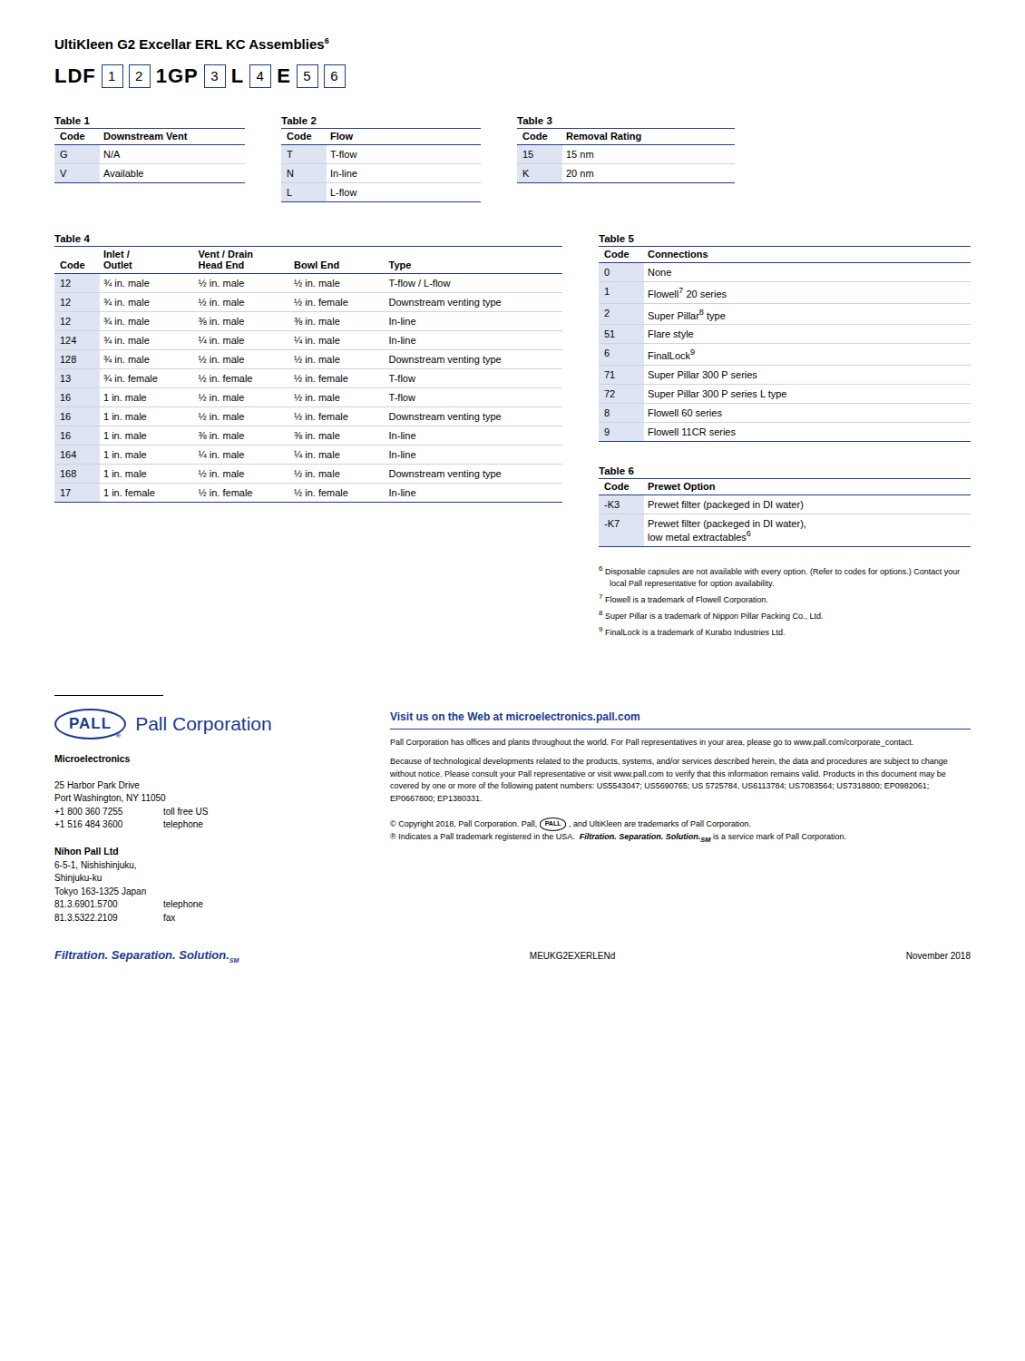UltiKleen G2 Excellar ERL KC Assemblies6
LDF 1 2 1GP 3 L 4 E 5 6
Table 1
| Code | Downstream Vent |
| --- | --- |
| G | N/A |
| V | Available |
Table 2
| Code | Flow |
| --- | --- |
| T | T-flow |
| N | In-line |
| L | L-flow |
Table 3
| Code | Removal Rating |
| --- | --- |
| 15 | 15 nm |
| K | 20 nm |
Table 4
| Code | Inlet / Outlet | Vent / Drain Head End | Bowl End | Type |
| --- | --- | --- | --- | --- |
| 12 | ¾ in. male | ½ in. male | ½ in. male | T-flow / L-flow |
| 12 | ¾ in. male | ½ in. male | ½ in. female | Downstream venting type |
| 12 | ¾ in. male | ⅜ in. male | ⅜ in. male | In-line |
| 124 | ¾ in. male | ¼ in. male | ¼ in. male | In-line |
| 128 | ¾ in. male | ½ in. male | ½ in. male | Downstream venting type |
| 13 | ¾ in. female | ½ in. female | ½ in. female | T-flow |
| 16 | 1 in. male | ½ in. male | ½ in. male | T-flow |
| 16 | 1 in. male | ½ in. male | ½ in. female | Downstream venting type |
| 16 | 1 in. male | ⅜ in. male | ⅜ in. male | In-line |
| 164 | 1 in. male | ¼ in. male | ¼ in. male | In-line |
| 168 | 1 in. male | ½ in. male | ½ in. male | Downstream venting type |
| 17 | 1 in. female | ½ in. female | ½ in. female | In-line |
Table 5
| Code | Connections |
| --- | --- |
| 0 | None |
| 1 | Flowell 7 20 series |
| 2 | Super Pillar 8 type |
| 51 | Flare style |
| 6 | FinalLock 9 |
| 71 | Super Pillar 300 P series |
| 72 | Super Pillar 300 P series L type |
| 8 | Flowell 60 series |
| 9 | Flowell 11CR series |
Table 6
| Code | Prewet Option |
| --- | --- |
| -K3 | Prewet filter (packeged in DI water) |
| -K7 | Prewet filter (packeged in DI water), low metal extractables 6 |
6 Disposable capsules are not available with every option. (Refer to codes for options.) Contact your local Pall representative for option availability.
7 Flowell is a trademark of Flowell Corporation.
8 Super Pillar is a trademark of Nippon Pillar Packing Co., Ltd.
9 FinalLock is a trademark of Kurabo Industries Ltd.
PALL® Pall Corporation
Microelectronics
25 Harbor Park Drive
Port Washington, NY 11050
+1 800 360 7255toll free US
+1 516 484 3600telephone
Nihon Pall Ltd
6-5-1, Nishishinjuku,
Shinjuku-ku
Tokyo 163-1325 Japan
81.3.6901.5700telephone
81.3.5322.2109fax
Visit us on the Web at microelectronics.pall.com
Pall Corporation has offices and plants throughout the world. For Pall representatives in your area, please go to www.pall.com/corporate_contact.
Because of technological developments related to the products, systems, and/or services described herein, the data and procedures are subject to change without notice. Please consult your Pall representative or visit www.pall.com to verify that this information remains valid. Products in this document may be covered by one or more of the following patent numbers: US5543047; US5690765; US 5725784, US6113784; US7083564; US7318800; EP0982061; EP0667800; EP1380331.
© Copyright 2018, Pall Corporation. Pall, PALL , and UltiKleen are trademarks of Pall Corporation.
® Indicates a Pall trademark registered in the USA. Filtration. Separation. Solution.SM is a service mark of Pall Corporation.
Filtration. Separation. Solution.SM MEUKG2EXERLENd November 2018